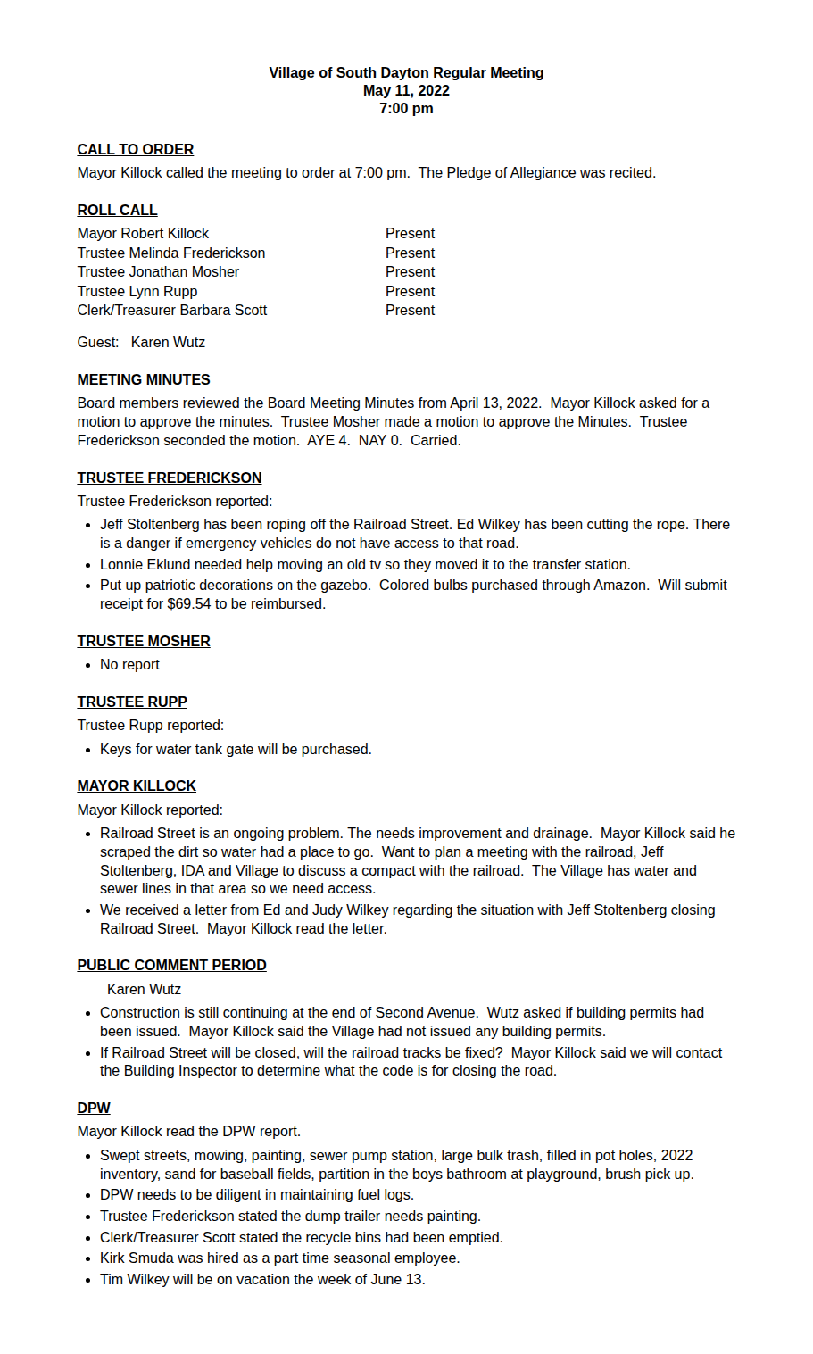Village of South Dayton Regular Meeting
May 11, 2022
7:00 pm
CALL TO ORDER
Mayor Killock called the meeting to order at 7:00 pm. The Pledge of Allegiance was recited.
ROLL CALL
| Mayor Robert Killock | Present |
| Trustee Melinda Frederickson | Present |
| Trustee Jonathan Mosher | Present |
| Trustee Lynn Rupp | Present |
| Clerk/Treasurer Barbara Scott | Present |
Guest: Karen Wutz
MEETING MINUTES
Board members reviewed the Board Meeting Minutes from April 13, 2022. Mayor Killock asked for a motion to approve the minutes. Trustee Mosher made a motion to approve the Minutes. Trustee Frederickson seconded the motion. AYE 4. NAY 0. Carried.
TRUSTEE FREDERICKSON
Trustee Frederickson reported:
Jeff Stoltenberg has been roping off the Railroad Street. Ed Wilkey has been cutting the rope. There is a danger if emergency vehicles do not have access to that road.
Lonnie Eklund needed help moving an old tv so they moved it to the transfer station.
Put up patriotic decorations on the gazebo. Colored bulbs purchased through Amazon. Will submit receipt for $69.54 to be reimbursed.
TRUSTEE MOSHER
No report
TRUSTEE RUPP
Trustee Rupp reported:
Keys for water tank gate will be purchased.
MAYOR KILLOCK
Mayor Killock reported:
Railroad Street is an ongoing problem. The needs improvement and drainage. Mayor Killock said he scraped the dirt so water had a place to go. Want to plan a meeting with the railroad, Jeff Stoltenberg, IDA and Village to discuss a compact with the railroad. The Village has water and sewer lines in that area so we need access.
We received a letter from Ed and Judy Wilkey regarding the situation with Jeff Stoltenberg closing Railroad Street. Mayor Killock read the letter.
PUBLIC COMMENT PERIOD
Karen Wutz
Construction is still continuing at the end of Second Avenue. Wutz asked if building permits had been issued. Mayor Killock said the Village had not issued any building permits.
If Railroad Street will be closed, will the railroad tracks be fixed? Mayor Killock said we will contact the Building Inspector to determine what the code is for closing the road.
DPW
Mayor Killock read the DPW report.
Swept streets, mowing, painting, sewer pump station, large bulk trash, filled in pot holes, 2022 inventory, sand for baseball fields, partition in the boys bathroom at playground, brush pick up.
DPW needs to be diligent in maintaining fuel logs.
Trustee Frederickson stated the dump trailer needs painting.
Clerk/Treasurer Scott stated the recycle bins had been emptied.
Kirk Smuda was hired as a part time seasonal employee.
Tim Wilkey will be on vacation the week of June 13.